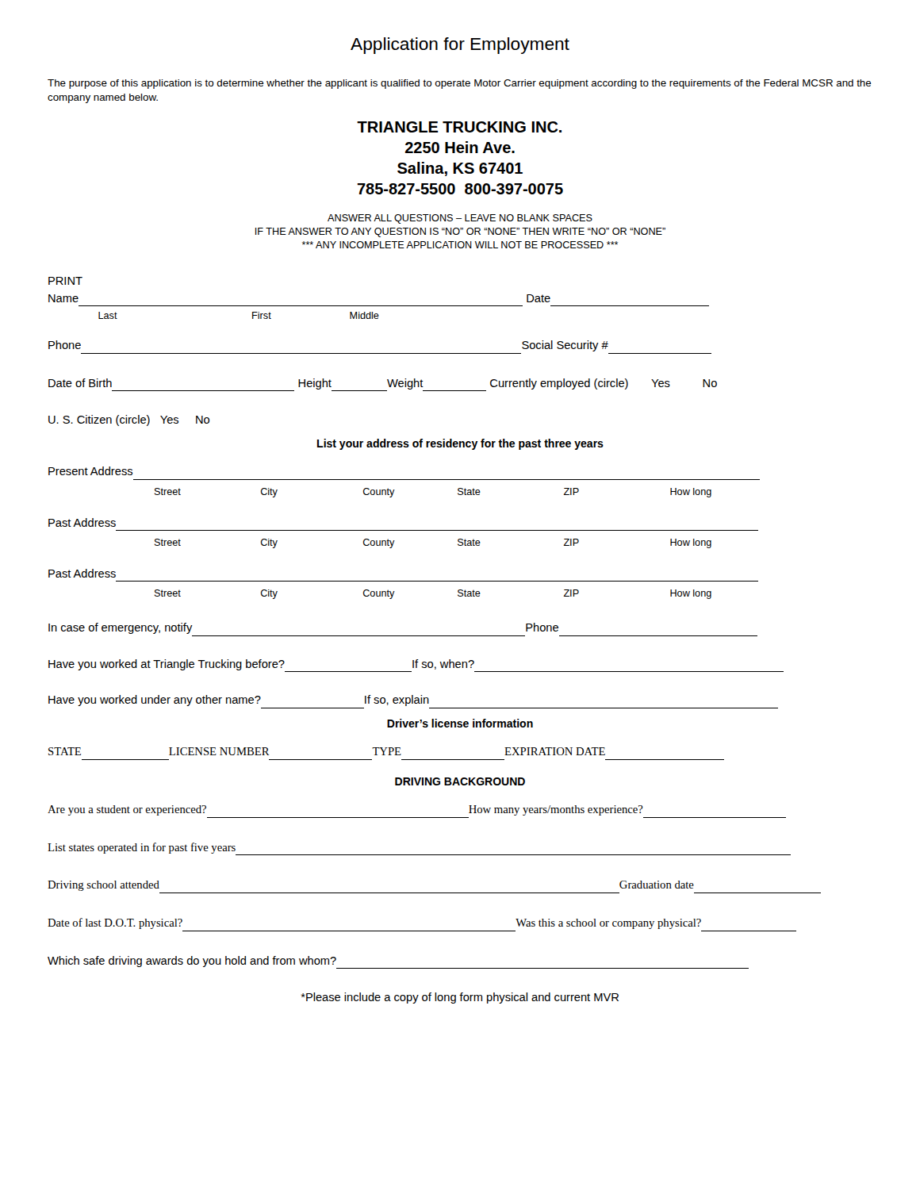Application for Employment
The purpose of this application is to determine whether the applicant is qualified to operate Motor Carrier equipment according to the requirements of the Federal MCSR and the company named below.
TRIANGLE TRUCKING INC.
2250 Hein Ave.
Salina, KS 67401
785-827-5500 800-397-0075
ANSWER ALL QUESTIONS – LEAVE NO BLANK SPACES
IF THE ANSWER TO ANY QUESTION IS “NO” OR “NONE” THEN WRITE “NO” OR “NONE”
*** ANY INCOMPLETE APPLICATION WILL NOT BE PROCESSED ***
PRINT
Name Date
Last First Middle
Phone Social Security #
Date of Birth Height Weight Currently employed (circle) Yes No
U. S. Citizen (circle) Yes No
List your address of residency for the past three years
Present Address
Street City County State ZIP How long
Past Address
Street City County State ZIP How long
Past Address
Street City County State ZIP How long
In case of emergency, notify Phone
Have you worked at Triangle Trucking before? If so, when?
Have you worked under any other name? If so, explain
Driver’s license information
STATE LICENSE NUMBER TYPE EXPIRATION DATE
DRIVING BACKGROUND
Are you a student or experienced? How many years/months experience?
List states operated in for past five years
Driving school attended Graduation date
Date of last D.O.T. physical? Was this a school or company physical?
Which safe driving awards do you hold and from whom?
*Please include a copy of long form physical and current MVR